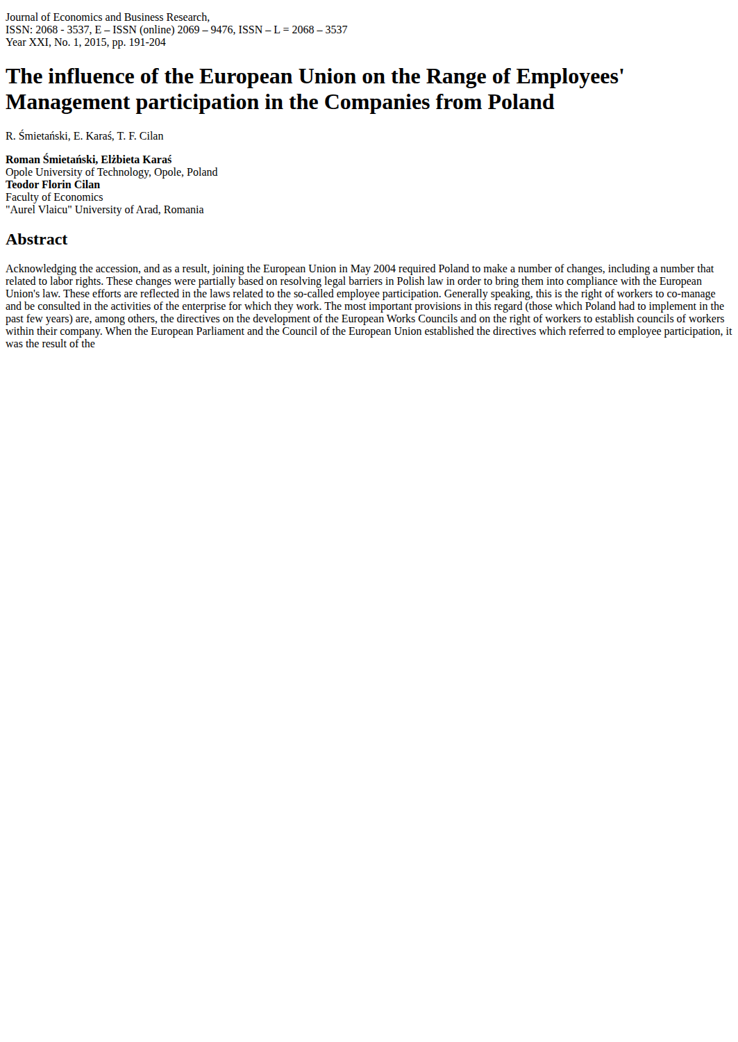Journal of Economics and Business Research,
ISSN: 2068 - 3537, E – ISSN (online) 2069 – 9476, ISSN – L = 2068 – 3537
Year XXI, No. 1, 2015, pp. 191-204
The influence of the European Union on the Range of Employees' Management participation in the Companies from Poland
R. Śmietański, E. Karaś, T. F. Cilan
Roman Śmietański, Elżbieta Karaś
Opole University of Technology, Opole, Poland
Teodor Florin Cilan
Faculty of Economics
"Aurel Vlaicu" University of Arad, Romania
Abstract
Acknowledging the accession, and as a result, joining the European Union in May 2004 required Poland to make a number of changes, including a number that related to labor rights. These changes were partially based on resolving legal barriers in Polish law in order to bring them into compliance with the European Union's law. These efforts are reflected in the laws related to the so-called employee participation. Generally speaking, this is the right of workers to co-manage and be consulted in the activities of the enterprise for which they work. The most important provisions in this regard (those which Poland had to implement in the past few years) are, among others, the directives on the development of the European Works Councils and on the right of workers to establish councils of workers within their company. When the European Parliament and the Council of the European Union established the directives which referred to employee participation, it was the result of the